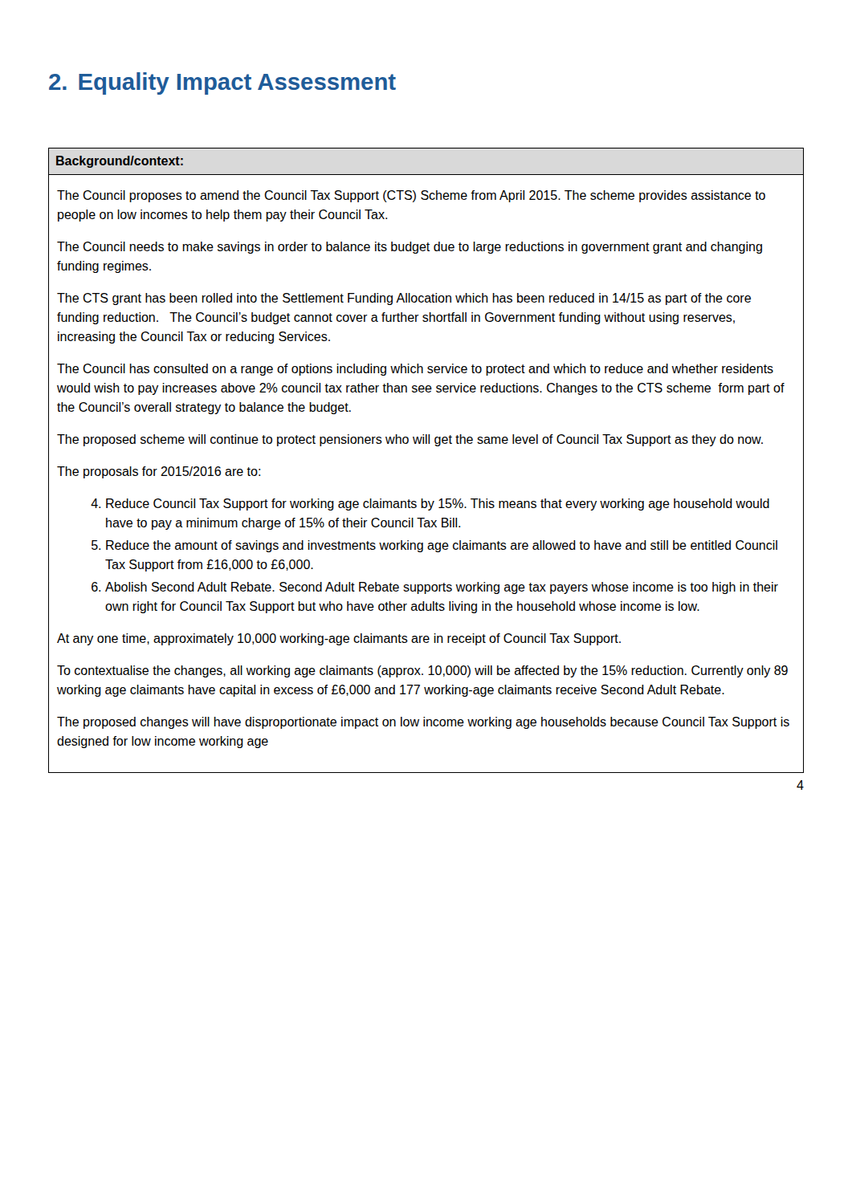2. Equality Impact Assessment
Background/context:
The Council proposes to amend the Council Tax Support (CTS) Scheme from April 2015. The scheme provides assistance to people on low incomes to help them pay their Council Tax.
The Council needs to make savings in order to balance its budget due to large reductions in government grant and changing funding regimes.
The CTS grant has been rolled into the Settlement Funding Allocation which has been reduced in 14/15 as part of the core funding reduction. The Council’s budget cannot cover a further shortfall in Government funding without using reserves, increasing the Council Tax or reducing Services.
The Council has consulted on a range of options including which service to protect and which to reduce and whether residents would wish to pay increases above 2% council tax rather than see service reductions. Changes to the CTS scheme form part of the Council’s overall strategy to balance the budget.
The proposed scheme will continue to protect pensioners who will get the same level of Council Tax Support as they do now.
The proposals for 2015/2016 are to:
Reduce Council Tax Support for working age claimants by 15%. This means that every working age household would have to pay a minimum charge of 15% of their Council Tax Bill.
Reduce the amount of savings and investments working age claimants are allowed to have and still be entitled Council Tax Support from £16,000 to £6,000.
Abolish Second Adult Rebate. Second Adult Rebate supports working age tax payers whose income is too high in their own right for Council Tax Support but who have other adults living in the household whose income is low.
At any one time, approximately 10,000 working-age claimants are in receipt of Council Tax Support.
To contextualise the changes, all working age claimants (approx. 10,000) will be affected by the 15% reduction. Currently only 89 working age claimants have capital in excess of £6,000 and 177 working-age claimants receive Second Adult Rebate.
The proposed changes will have disproportionate impact on low income working age households because Council Tax Support is designed for low income working age
4